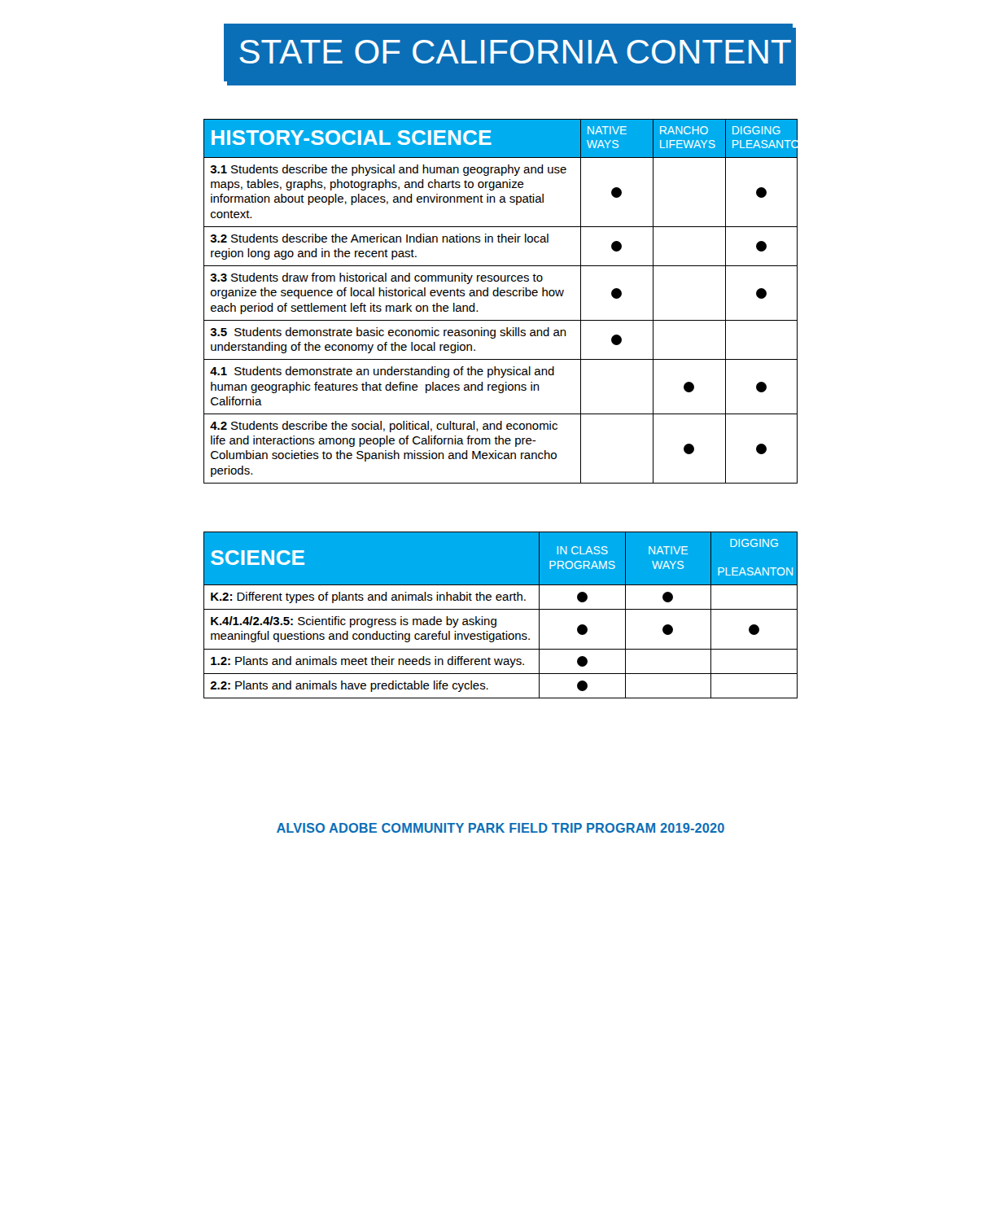STATE OF CALIFORNIA CONTENT STANDARDS
| HISTORY-SOCIAL SCIENCE | NATIVE WAYS | RANCHO LIFEWAYS | DIGGING PLEASANTON |
| --- | --- | --- | --- |
| 3.1 Students describe the physical and human geography and use maps, tables, graphs, photographs, and charts to organize information about people, places, and environment in a spatial context. | | | |
| 3.2 Students describe the American Indian nations in their local region long ago and in the recent past. | | | |
| 3.3 Students draw from historical and community resources to organize the sequence of local historical events and describe how each period of settlement left its mark on the land. | | | |
| 3.5 Students demonstrate basic economic reasoning skills and an understanding of the economy of the local region. | | | |
| 4.1 Students demonstrate an understanding of the physical and human geographic features that define places and regions in California | | | |
| 4.2 Students describe the social, political, cultural, and economic life and interactions among people of California from the pre-Columbian societies to the Spanish mission and Mexican rancho periods. | | | |
| SCIENCE | IN CLASS PROGRAMS | NATIVE WAYS | DIGGING PLEASANTON |
| --- | --- | --- | --- |
| K.2: Different types of plants and animals inhabit the earth. | | | |
| K.4/1.4/2.4/3.5: Scientific progress is made by asking meaningful questions and conducting careful investigations. | | | |
| 1.2: Plants and animals meet their needs in different ways. | | | |
| 2.2: Plants and animals have predictable life cycles. | | | |
ALVISO ADOBE COMMUNITY PARK FIELD TRIP PROGRAM 2019-2020